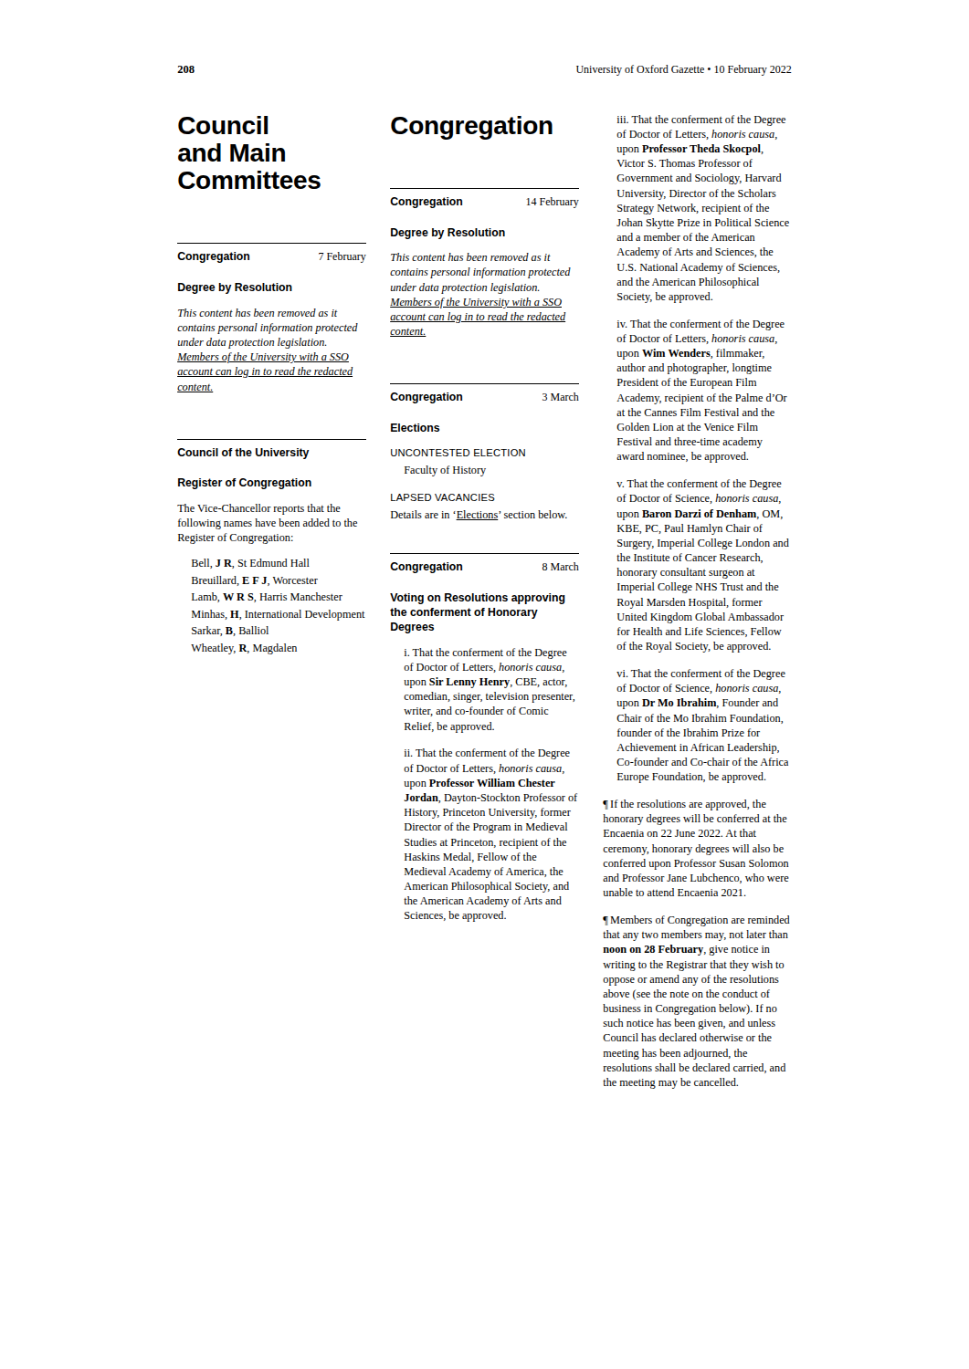208 University of Oxford Gazette • 10 February 2022
Council
and Main
Committees
Congregation 7 February
Degree by Resolution
This content has been removed as it contains personal information protected under data protection legislation. Members of the University with a SSO account can log in to read the redacted content.
Council of the University
Register of Congregation
The Vice-Chancellor reports that the following names have been added to the Register of Congregation:
Bell, J R, St Edmund Hall
Breuillard, E F J, Worcester
Lamb, W R S, Harris Manchester
Minhas, H, International Development
Sarkar, B, Balliol
Wheatley, R, Magdalen
Congregation
Congregation 14 February
Degree by Resolution
This content has been removed as it contains personal information protected under data protection legislation. Members of the University with a SSO account can log in to read the redacted content.
Congregation 3 March
Elections
Uncontested Election
Faculty of History
Lapsed Vacancies
Details are in ‘Elections’ section below.
Congregation 8 March
Voting on Resolutions approving the conferment of Honorary Degrees
i. That the conferment of the Degree of Doctor of Letters, honoris causa, upon Sir Lenny Henry, CBE, actor, comedian, singer, television presenter, writer, and co-founder of Comic Relief, be approved.
ii. That the conferment of the Degree of Doctor of Letters, honoris causa, upon Professor William Chester Jordan, Dayton-Stockton Professor of History, Princeton University, former Director of the Program in Medieval Studies at Princeton, recipient of the Haskins Medal, Fellow of the Medieval Academy of America, the American Philosophical Society, and the American Academy of Arts and Sciences, be approved.
iii. That the conferment of the Degree of Doctor of Letters, honoris causa, upon Professor Theda Skocpol, Victor S. Thomas Professor of Government and Sociology, Harvard University, Director of the Scholars Strategy Network, recipient of the Johan Skytte Prize in Political Science and a member of the American Academy of Arts and Sciences, the U.S. National Academy of Sciences, and the American Philosophical Society, be approved.
iv. That the conferment of the Degree of Doctor of Letters, honoris causa, upon Wim Wenders, filmmaker, author and photographer, longtime President of the European Film Academy, recipient of the Palme d’Or at the Cannes Film Festival and the Golden Lion at the Venice Film Festival and three-time academy award nominee, be approved.
v. That the conferment of the Degree of Doctor of Science, honoris causa, upon Baron Darzi of Denham, OM, KBE, PC, Paul Hamlyn Chair of Surgery, Imperial College London and the Institute of Cancer Research, honorary consultant surgeon at Imperial College NHS Trust and the Royal Marsden Hospital, former United Kingdom Global Ambassador for Health and Life Sciences, Fellow of the Royal Society, be approved.
vi. That the conferment of the Degree of Doctor of Science, honoris causa, upon Dr Mo Ibrahim, Founder and Chair of the Mo Ibrahim Foundation, founder of the Ibrahim Prize for Achievement in African Leadership, Co-founder and Co-chair of the Africa Europe Foundation, be approved.
¶If the resolutions are approved, the honorary degrees will be conferred at the Encaenia on 22 June 2022. At that ceremony, honorary degrees will also be conferred upon Professor Susan Solomon and Professor Jane Lubchenco, who were unable to attend Encaenia 2021.
¶Members of Congregation are reminded that any two members may, not later than noon on 28 February, give notice in writing to the Registrar that they wish to oppose or amend any of the resolutions above (see the note on the conduct of business in Congregation below). If no such notice has been given, and unless Council has declared otherwise or the meeting has been adjourned, the resolutions shall be declared carried, and the meeting may be cancelled.